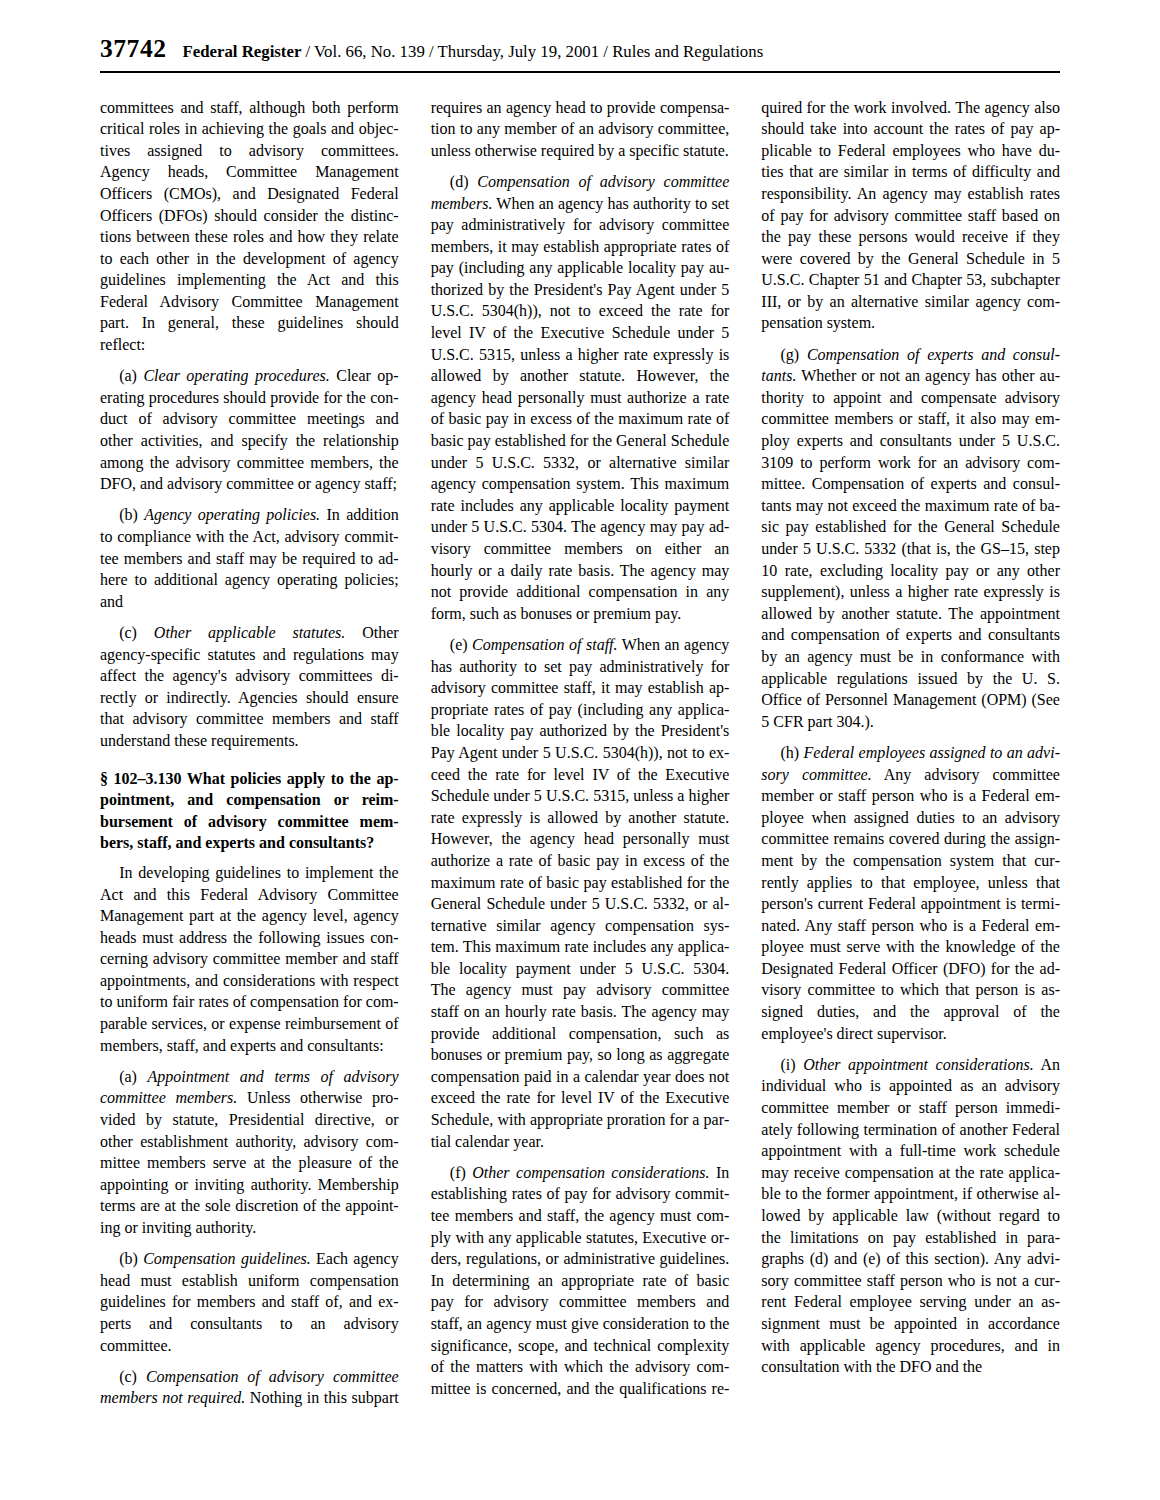37742
Federal Register / Vol. 66, No. 139 / Thursday, July 19, 2001 / Rules and Regulations
committees and staff, although both perform critical roles in achieving the goals and objectives assigned to advisory committees. Agency heads, Committee Management Officers (CMOs), and Designated Federal Officers (DFOs) should consider the distinctions between these roles and how they relate to each other in the development of agency guidelines implementing the Act and this Federal Advisory Committee Management part. In general, these guidelines should reflect:
(a) Clear operating procedures. Clear operating procedures should provide for the conduct of advisory committee meetings and other activities, and specify the relationship among the advisory committee members, the DFO, and advisory committee or agency staff;
(b) Agency operating policies. In addition to compliance with the Act, advisory committee members and staff may be required to adhere to additional agency operating policies; and
(c) Other applicable statutes. Other agency-specific statutes and regulations may affect the agency's advisory committees directly or indirectly. Agencies should ensure that advisory committee members and staff understand these requirements.
§ 102–3.130 What policies apply to the appointment, and compensation or reimbursement of advisory committee members, staff, and experts and consultants?
In developing guidelines to implement the Act and this Federal Advisory Committee Management part at the agency level, agency heads must address the following issues concerning advisory committee member and staff appointments, and considerations with respect to uniform fair rates of compensation for comparable services, or expense reimbursement of members, staff, and experts and consultants:
(a) Appointment and terms of advisory committee members. Unless otherwise provided by statute, Presidential directive, or other establishment authority, advisory committee members serve at the pleasure of the appointing or inviting authority. Membership terms are at the sole discretion of the appointing or inviting authority.
(b) Compensation guidelines. Each agency head must establish uniform compensation guidelines for members and staff of, and experts and consultants to an advisory committee.
(c) Compensation of advisory committee members not required. Nothing in this subpart requires an agency head to provide compensation to any member of an advisory committee, unless otherwise required by a specific statute.
(d) Compensation of advisory committee members. When an agency has authority to set pay administratively for advisory committee members, it may establish appropriate rates of pay (including any applicable locality pay authorized by the President's Pay Agent under 5 U.S.C. 5304(h)), not to exceed the rate for level IV of the Executive Schedule under 5 U.S.C. 5315, unless a higher rate expressly is allowed by another statute. However, the agency head personally must authorize a rate of basic pay in excess of the maximum rate of basic pay established for the General Schedule under 5 U.S.C. 5332, or alternative similar agency compensation system. This maximum rate includes any applicable locality payment under 5 U.S.C. 5304. The agency may pay advisory committee members on either an hourly or a daily rate basis. The agency may not provide additional compensation in any form, such as bonuses or premium pay.
(e) Compensation of staff. When an agency has authority to set pay administratively for advisory committee staff, it may establish appropriate rates of pay (including any applicable locality pay authorized by the President's Pay Agent under 5 U.S.C. 5304(h)), not to exceed the rate for level IV of the Executive Schedule under 5 U.S.C. 5315, unless a higher rate expressly is allowed by another statute. However, the agency head personally must authorize a rate of basic pay in excess of the maximum rate of basic pay established for the General Schedule under 5 U.S.C. 5332, or alternative similar agency compensation system. This maximum rate includes any applicable locality payment under 5 U.S.C. 5304. The agency must pay advisory committee staff on an hourly rate basis. The agency may provide additional compensation, such as bonuses or premium pay, so long as aggregate compensation paid in a calendar year does not exceed the rate for level IV of the Executive Schedule, with appropriate proration for a partial calendar year.
(f) Other compensation considerations. In establishing rates of pay for advisory committee members and staff, the agency must comply with any applicable statutes, Executive orders, regulations, or administrative guidelines. In determining an appropriate rate of basic pay for advisory committee members and staff, an agency must give consideration to the significance, scope, and technical complexity of the matters with which the advisory committee is concerned, and the qualifications required for the work involved. The agency also should take into account the rates of pay applicable to Federal employees who have duties that are similar in terms of difficulty and responsibility. An agency may establish rates of pay for advisory committee staff based on the pay these persons would receive if they were covered by the General Schedule in 5 U.S.C. Chapter 51 and Chapter 53, subchapter III, or by an alternative similar agency compensation system.
(g) Compensation of experts and consultants. Whether or not an agency has other authority to appoint and compensate advisory committee members or staff, it also may employ experts and consultants under 5 U.S.C. 3109 to perform work for an advisory committee. Compensation of experts and consultants may not exceed the maximum rate of basic pay established for the General Schedule under 5 U.S.C. 5332 (that is, the GS–15, step 10 rate, excluding locality pay or any other supplement), unless a higher rate expressly is allowed by another statute. The appointment and compensation of experts and consultants by an agency must be in conformance with applicable regulations issued by the U. S. Office of Personnel Management (OPM) (See 5 CFR part 304.).
(h) Federal employees assigned to an advisory committee. Any advisory committee member or staff person who is a Federal employee when assigned duties to an advisory committee remains covered during the assignment by the compensation system that currently applies to that employee, unless that person's current Federal appointment is terminated. Any staff person who is a Federal employee must serve with the knowledge of the Designated Federal Officer (DFO) for the advisory committee to which that person is assigned duties, and the approval of the employee's direct supervisor.
(i) Other appointment considerations. An individual who is appointed as an advisory committee member or staff person immediately following termination of another Federal appointment with a full-time work schedule may receive compensation at the rate applicable to the former appointment, if otherwise allowed by applicable law (without regard to the limitations on pay established in paragraphs (d) and (e) of this section). Any advisory committee staff person who is not a current Federal employee serving under an assignment must be appointed in accordance with applicable agency procedures, and in consultation with the DFO and the